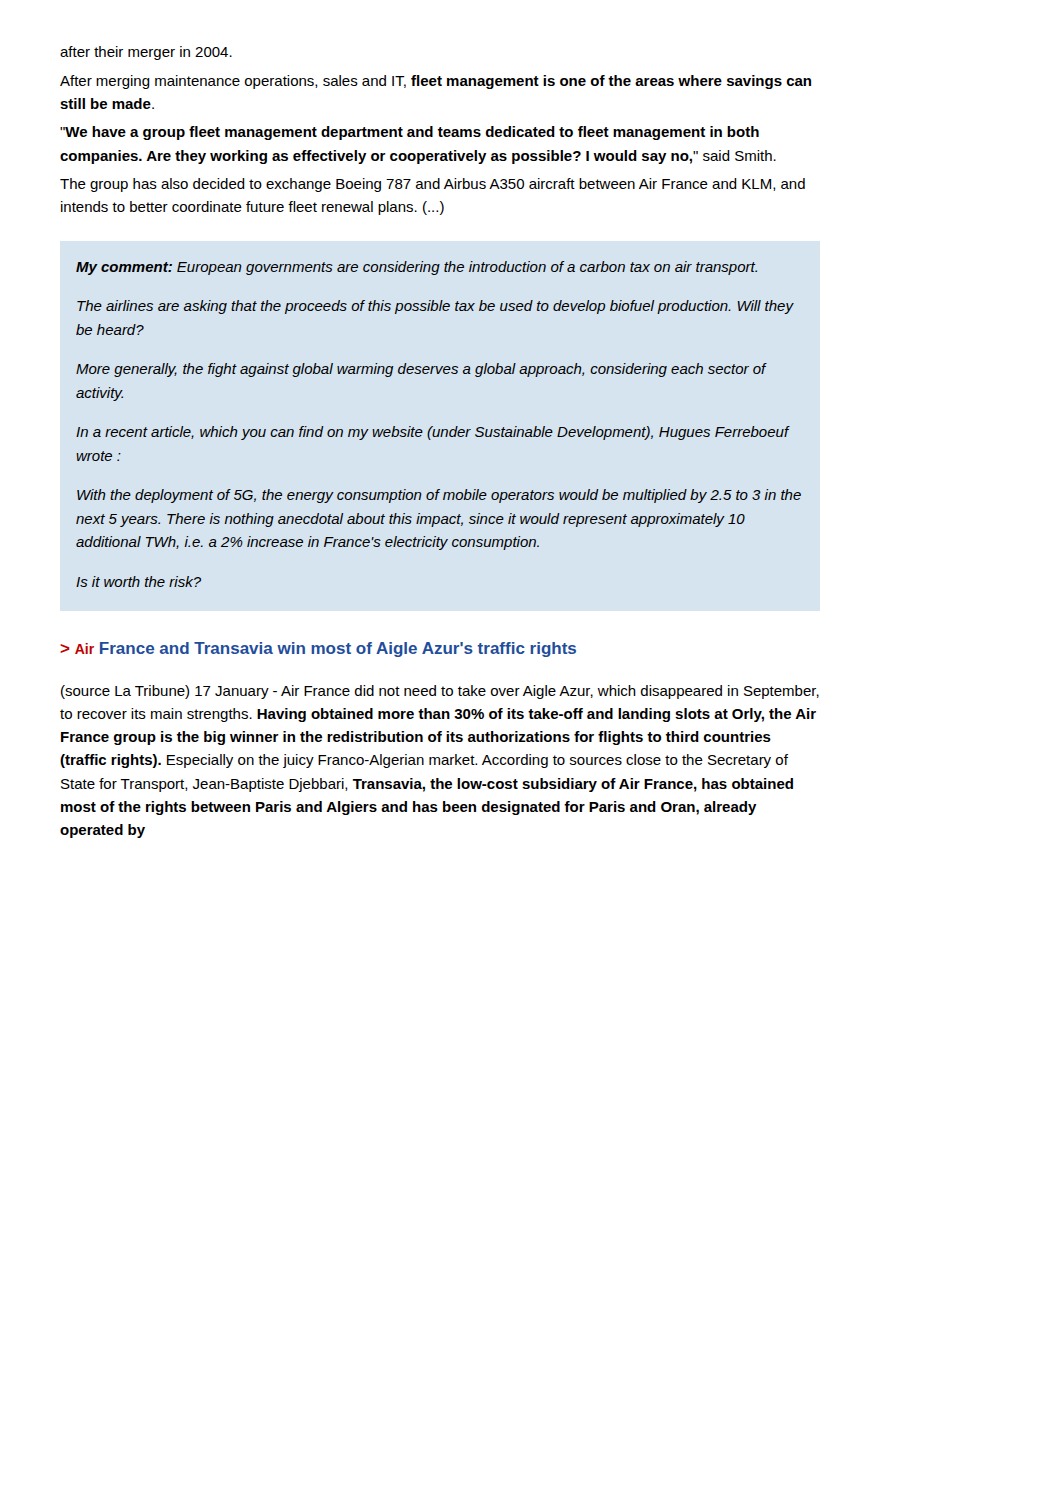after their merger in 2004.
After merging maintenance operations, sales and IT, fleet management is one of the areas where savings can still be made.
"We have a group fleet management department and teams dedicated to fleet management in both companies. Are they working as effectively or cooperatively as possible? I would say no," said Smith.
The group has also decided to exchange Boeing 787 and Airbus A350 aircraft between Air France and KLM, and intends to better coordinate future fleet renewal plans. (...)
My comment: European governments are considering the introduction of a carbon tax on air transport.
The airlines are asking that the proceeds of this possible tax be used to develop biofuel production. Will they be heard?
More generally, the fight against global warming deserves a global approach, considering each sector of activity.
In a recent article, which you can find on my website (under Sustainable Development), Hugues Ferreboeuf wrote :
With the deployment of 5G, the energy consumption of mobile operators would be multiplied by 2.5 to 3 in the next 5 years. There is nothing anecdotal about this impact, since it would represent approximately 10 additional TWh, i.e. a 2% increase in France's electricity consumption.
Is it worth the risk?
> Air France and Transavia win most of Aigle Azur's traffic rights
(source La Tribune) 17 January - Air France did not need to take over Aigle Azur, which disappeared in September, to recover its main strengths. Having obtained more than 30% of its take-off and landing slots at Orly, the Air France group is the big winner in the redistribution of its authorizations for flights to third countries (traffic rights). Especially on the juicy Franco-Algerian market. According to sources close to the Secretary of State for Transport, Jean-Baptiste Djebbari, Transavia, the low-cost subsidiary of Air France, has obtained most of the rights between Paris and Algiers and has been designated for Paris and Oran, already operated by